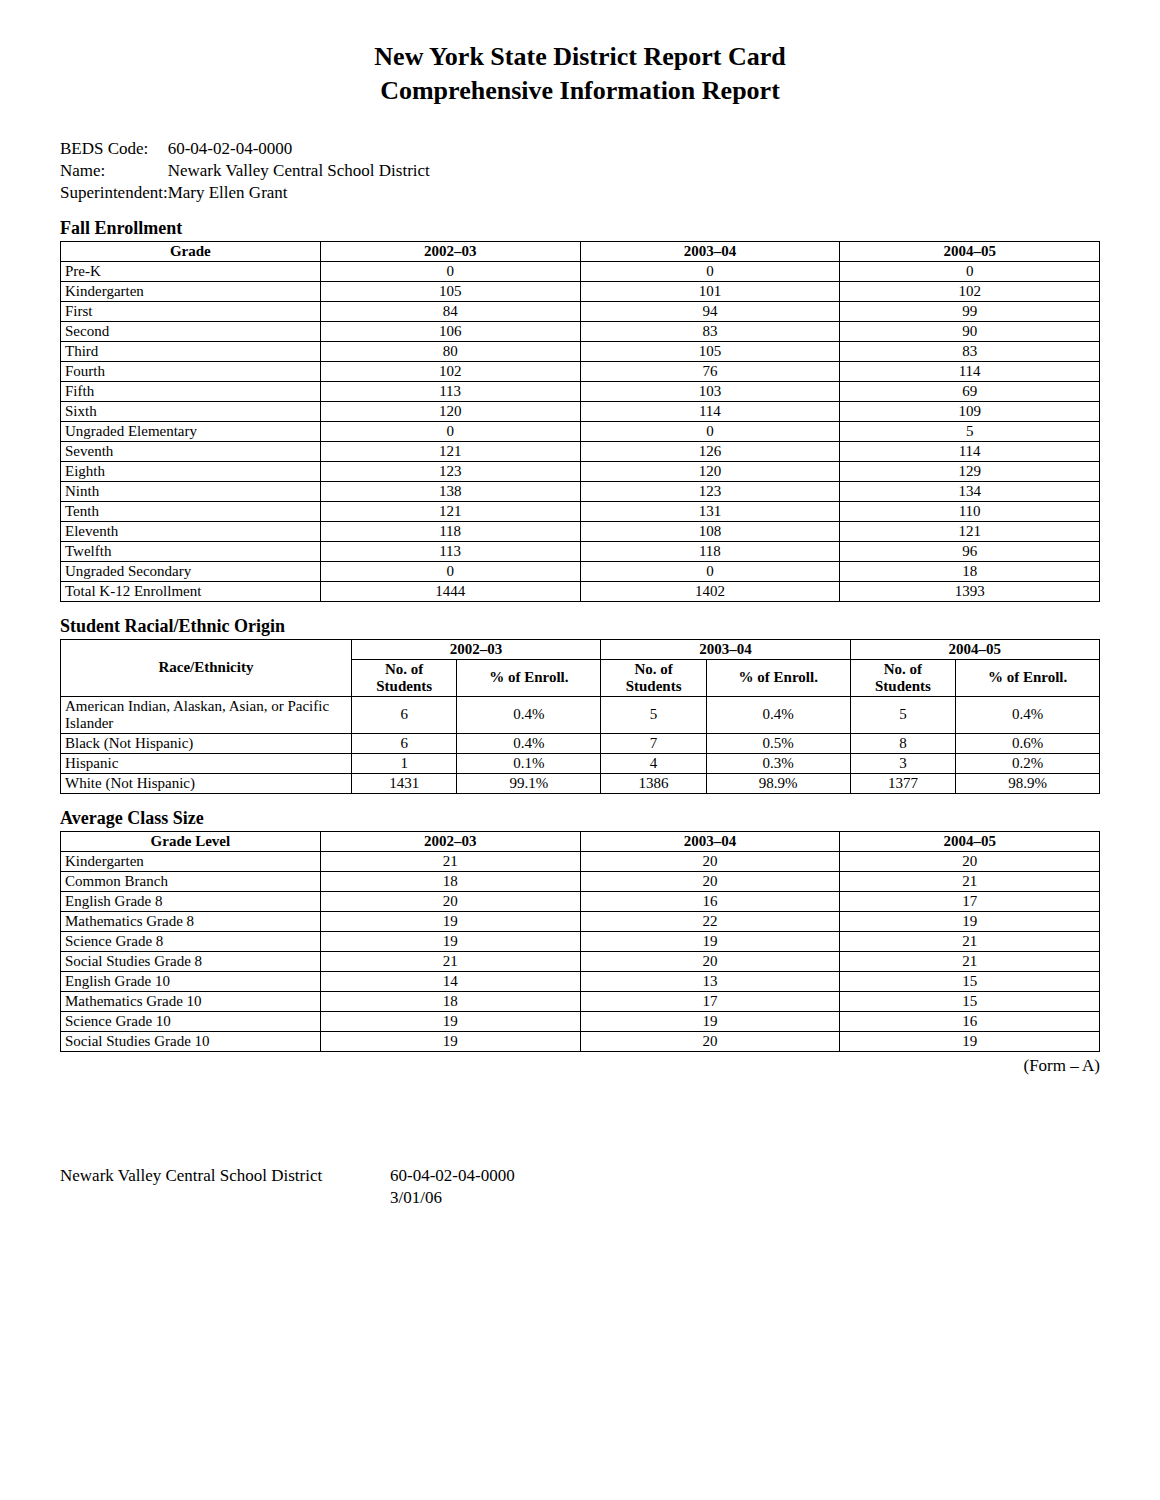New York State District Report Card
Comprehensive Information Report
| BEDS Code: | 60-04-02-04-0000 |
| Name: | Newark Valley Central School District |
| Superintendent: | Mary Ellen Grant |
Fall Enrollment
| Grade | 2002–03 | 2003–04 | 2004–05 |
| --- | --- | --- | --- |
| Pre-K | 0 | 0 | 0 |
| Kindergarten | 105 | 101 | 102 |
| First | 84 | 94 | 99 |
| Second | 106 | 83 | 90 |
| Third | 80 | 105 | 83 |
| Fourth | 102 | 76 | 114 |
| Fifth | 113 | 103 | 69 |
| Sixth | 120 | 114 | 109 |
| Ungraded Elementary | 0 | 0 | 5 |
| Seventh | 121 | 126 | 114 |
| Eighth | 123 | 120 | 129 |
| Ninth | 138 | 123 | 134 |
| Tenth | 121 | 131 | 110 |
| Eleventh | 118 | 108 | 121 |
| Twelfth | 113 | 118 | 96 |
| Ungraded Secondary | 0 | 0 | 18 |
| Total K-12 Enrollment | 1444 | 1402 | 1393 |
Student Racial/Ethnic Origin
| Race/Ethnicity | 2002–03 | 2003–04 | 2004–05 |
| --- | --- | --- | --- |
| No. of Students | % of Enroll. | No. of Students | % of Enroll. | No. of Students | % of Enroll. |
| American Indian, Alaskan, Asian, or Pacific Islander | 6 | 0.4% | 5 | 0.4% | 5 | 0.4% |
| Black (Not Hispanic) | 6 | 0.4% | 7 | 0.5% | 8 | 0.6% |
| Hispanic | 1 | 0.1% | 4 | 0.3% | 3 | 0.2% |
| White (Not Hispanic) | 1431 | 99.1% | 1386 | 98.9% | 1377 | 98.9% |
Average Class Size
| Grade Level | 2002–03 | 2003–04 | 2004–05 |
| --- | --- | --- | --- |
| Kindergarten | 21 | 20 | 20 |
| Common Branch | 18 | 20 | 21 |
| English Grade 8 | 20 | 16 | 17 |
| Mathematics Grade 8 | 19 | 22 | 19 |
| Science Grade 8 | 19 | 19 | 21 |
| Social Studies Grade 8 | 21 | 20 | 21 |
| English Grade 10 | 14 | 13 | 15 |
| Mathematics Grade 10 | 18 | 17 | 15 |
| Science Grade 10 | 19 | 19 | 16 |
| Social Studies Grade 10 | 19 | 20 | 19 |
(Form – A)
Newark Valley Central School District
60-04-02-04-0000
3/01/06